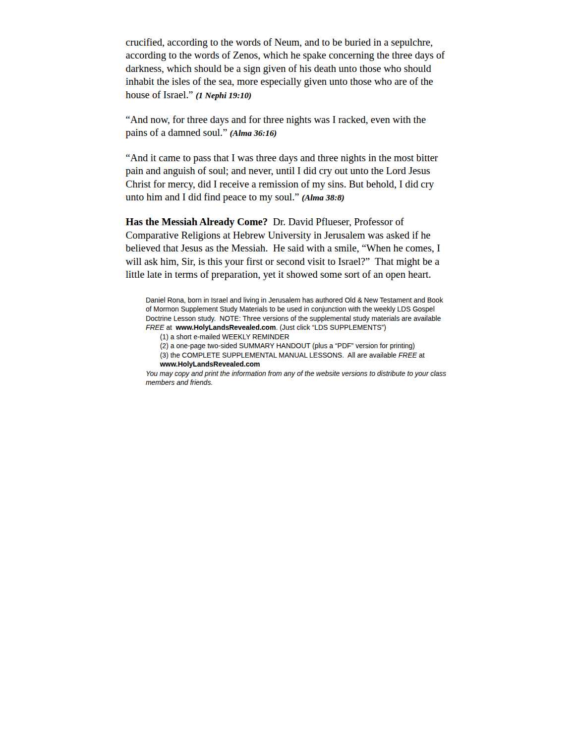crucified, according to the words of Neum, and to be buried in a sepulchre, according to the words of Zenos, which he spake concerning the three days of darkness, which should be a sign given of his death unto those who should inhabit the isles of the sea, more especially given unto those who are of the house of Israel.” (1 Nephi 19:10)
“And now, for three days and for three nights was I racked, even with the pains of a damned soul.” (Alma 36:16)
“And it came to pass that I was three days and three nights in the most bitter pain and anguish of soul; and never, until I did cry out unto the Lord Jesus Christ for mercy, did I receive a remission of my sins. But behold, I did cry unto him and I did find peace to my soul.” (Alma 38:8)
Has the Messiah Already Come? Dr. David Pflueser, Professor of Comparative Religions at Hebrew University in Jerusalem was asked if he believed that Jesus as the Messiah. He said with a smile, “When he comes, I will ask him, Sir, is this your first or second visit to Israel?” That might be a little late in terms of preparation, yet it showed some sort of an open heart.
Daniel Rona, born in Israel and living in Jerusalem has authored Old & New Testament and Book of Mormon Supplement Study Materials to be used in conjunction with the weekly LDS Gospel Doctrine Lesson study. NOTE: Three versions of the supplemental study materials are available FREE at www.HolyLandsRevealed.com. (Just click “LDS SUPPLEMENTS”) (1) a short e-mailed WEEKLY REMINDER (2) a one-page two-sided SUMMARY HANDOUT (plus a “PDF” version for printing) (3) the COMPLETE SUPPLEMENTAL MANUAL LESSONS. All are available FREE at www.HolyLandsRevealed.com You may copy and print the information from any of the website versions to distribute to your class members and friends.